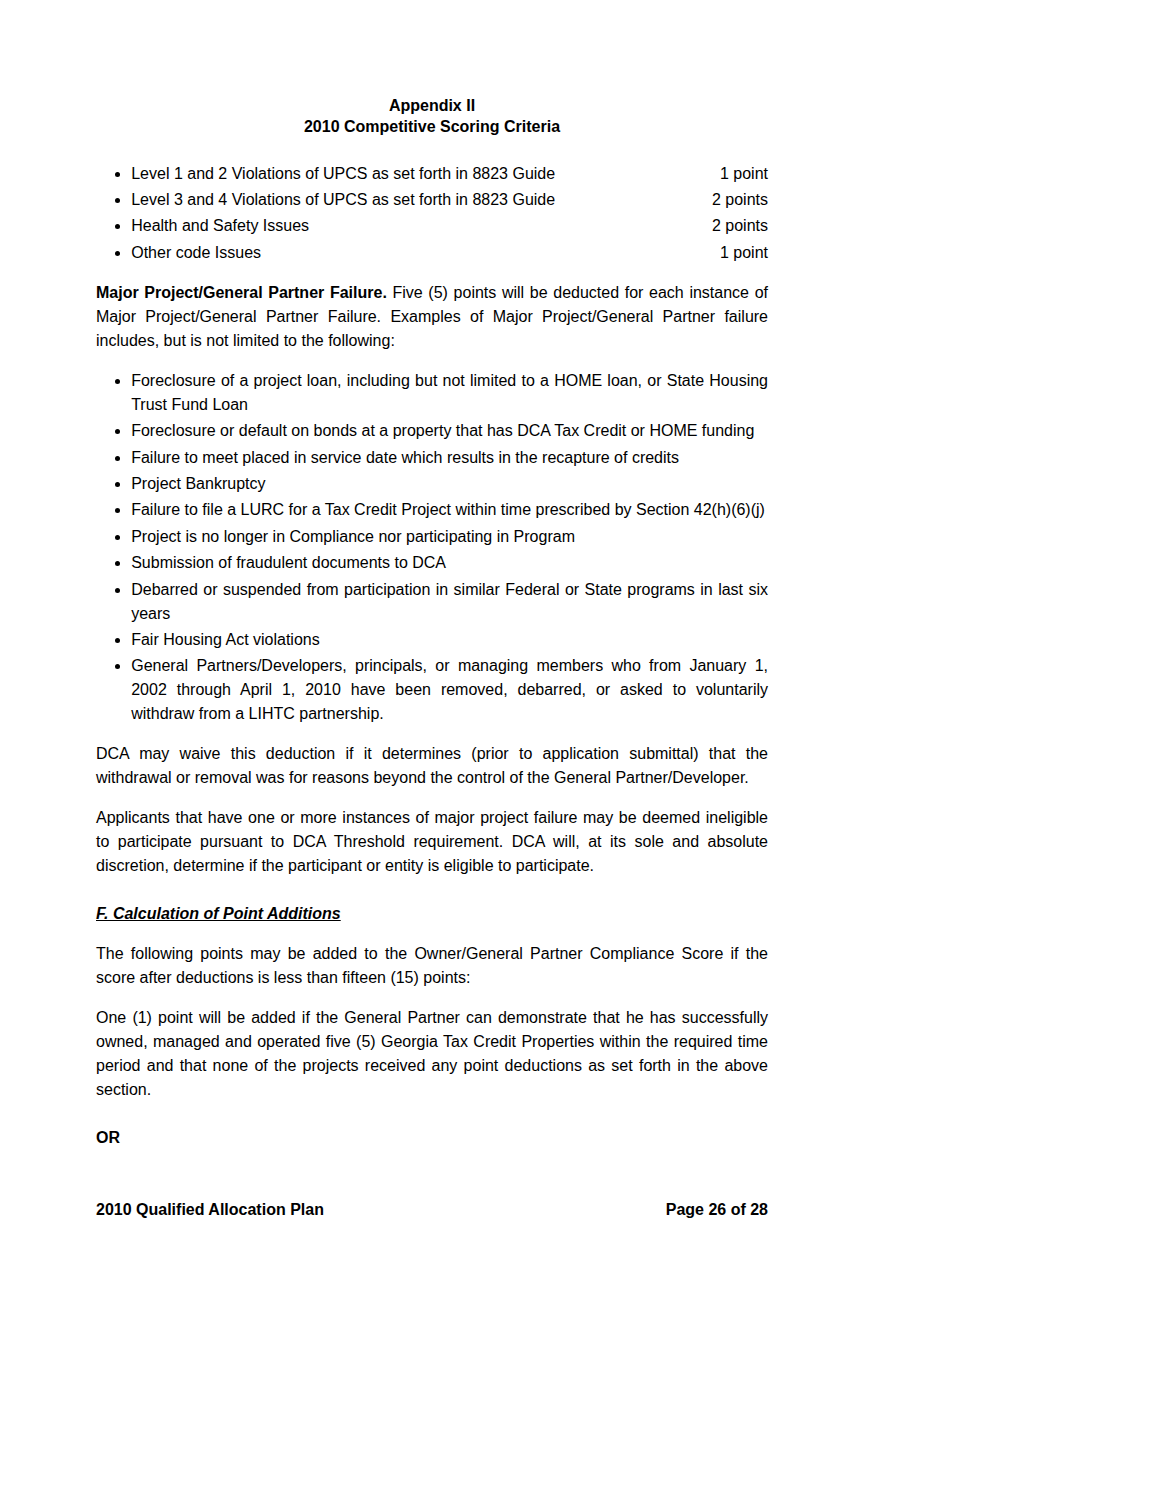Appendix II
2010 Competitive Scoring Criteria
1 point Level 1 and 2 Violations of UPCS as set forth in 8823 Guide
2 points Level 3 and 4 Violations of UPCS as set forth in 8823 Guide
2 points Health and Safety Issues
1 point Other code Issues
Major Project/General Partner Failure. Five (5) points will be deducted for each instance of Major Project/General Partner Failure. Examples of Major Project/General Partner failure includes, but is not limited to the following:
Foreclosure of a project loan, including but not limited to a HOME loan, or State Housing Trust Fund Loan
Foreclosure or default on bonds at a property that has DCA Tax Credit or HOME funding
Failure to meet placed in service date which results in the recapture of credits
Project Bankruptcy
Failure to file a LURC for a Tax Credit Project within time prescribed by Section 42(h)(6)(j)
Project is no longer in Compliance nor participating in Program
Submission of fraudulent documents to DCA
Debarred or suspended from participation in similar Federal or State programs in last six years
Fair Housing Act violations
General Partners/Developers, principals, or managing members who from January 1, 2002 through April 1, 2010 have been removed, debarred, or asked to voluntarily withdraw from a LIHTC partnership.
DCA may waive this deduction if it determines (prior to application submittal) that the withdrawal or removal was for reasons beyond the control of the General Partner/Developer.
Applicants that have one or more instances of major project failure may be deemed ineligible to participate pursuant to DCA Threshold requirement. DCA will, at its sole and absolute discretion, determine if the participant or entity is eligible to participate.
F. Calculation of Point Additions
The following points may be added to the Owner/General Partner Compliance Score if the score after deductions is less than fifteen (15) points:
One (1) point will be added if the General Partner can demonstrate that he has successfully owned, managed and operated five (5) Georgia Tax Credit Properties within the required time period and that none of the projects received any point deductions as set forth in the above section.
OR
2010 Qualified Allocation Plan Page 26 of 28